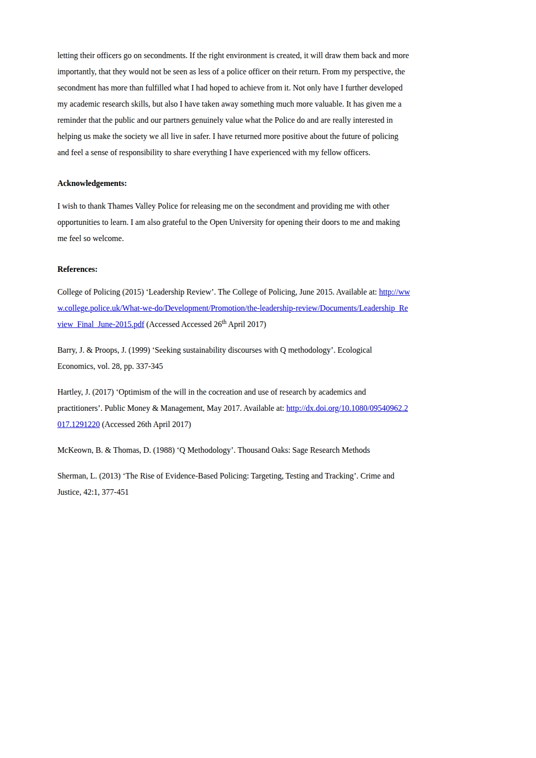letting their officers go on secondments. If the right environment is created, it will draw them back and more importantly, that they would not be seen as less of a police officer on their return. From my perspective, the secondment has more than fulfilled what I had hoped to achieve from it. Not only have I further developed my academic research skills, but also I have taken away something much more valuable. It has given me a reminder that the public and our partners genuinely value what the Police do and are really interested in helping us make the society we all live in safer. I have returned more positive about the future of policing and feel a sense of responsibility to share everything I have experienced with my fellow officers.
Acknowledgements:
I wish to thank Thames Valley Police for releasing me on the secondment and providing me with other opportunities to learn. I am also grateful to the Open University for opening their doors to me and making me feel so welcome.
References:
College of Policing (2015) ‘Leadership Review’. The College of Policing, June 2015. Available at: http://www.college.police.uk/What-we-do/Development/Promotion/the-leadership-review/Documents/Leadership_Review_Final_June-2015.pdf (Accessed Accessed 26th April 2017)
Barry, J. & Proops, J. (1999) ‘Seeking sustainability discourses with Q methodology’. Ecological Economics, vol. 28, pp. 337-345
Hartley, J. (2017) ‘Optimism of the will in the cocreation and use of research by academics and practitioners’. Public Money & Management, May 2017. Available at: http://dx.doi.org/10.1080/09540962.2017.1291220 (Accessed 26th April 2017)
McKeown, B. & Thomas, D. (1988) ‘Q Methodology’. Thousand Oaks: Sage Research Methods
Sherman, L. (2013) ‘The Rise of Evidence-Based Policing: Targeting, Testing and Tracking’. Crime and Justice, 42:1, 377-451